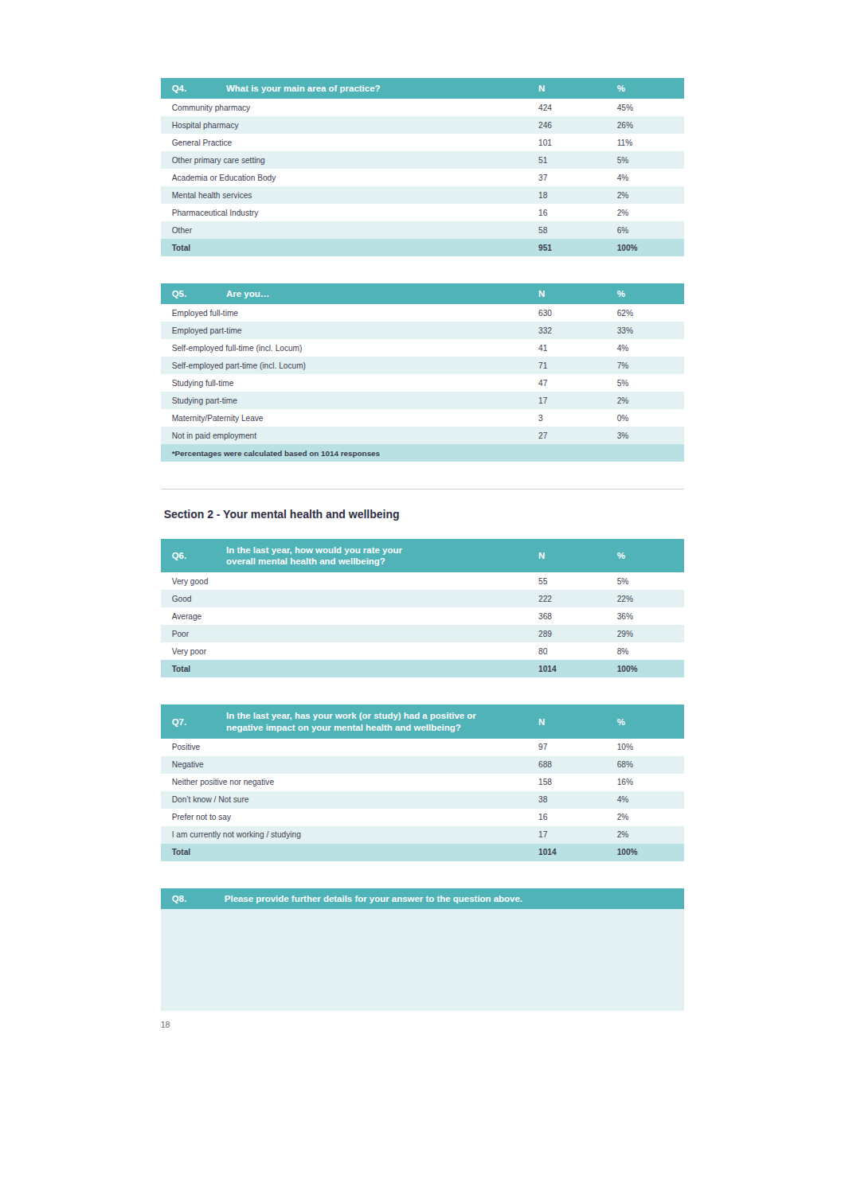| Q4. | What is your main area of practice? | N | % |
| --- | --- | --- | --- |
| Community pharmacy | 424 | 45% |
| Hospital pharmacy | 246 | 26% |
| General Practice | 101 | 11% |
| Other primary care setting | 51 | 5% |
| Academia or Education Body | 37 | 4% |
| Mental health services | 18 | 2% |
| Pharmaceutical Industry | 16 | 2% |
| Other | 58 | 6% |
| Total | 951 | 100% |
| Q5. | Are you… | N | % |
| --- | --- | --- | --- |
| Employed full-time | 630 | 62% |
| Employed part-time | 332 | 33% |
| Self-employed full-time (incl. Locum) | 41 | 4% |
| Self-employed part-time (incl. Locum) | 71 | 7% |
| Studying full-time | 47 | 5% |
| Studying part-time | 17 | 2% |
| Maternity/Paternity Leave | 3 | 0% |
| Not in paid employment | 27 | 3% |
| *Percentages were calculated based on 1014 responses |
Section 2 - Your mental health and wellbeing
| Q6. | In the last year, how would you rate your overall mental health and wellbeing? | N | % |
| --- | --- | --- | --- |
| Very good | 55 | 5% |
| Good | 222 | 22% |
| Average | 368 | 36% |
| Poor | 289 | 29% |
| Very poor | 80 | 8% |
| Total | 1014 | 100% |
| Q7. | In the last year, has your work (or study) had a positive or negative impact on your mental health and wellbeing? | N | % |
| --- | --- | --- | --- |
| Positive | 97 | 10% |
| Negative | 688 | 68% |
| Neither positive nor negative | 158 | 16% |
| Don’t know / Not sure | 38 | 4% |
| Prefer not to say | 16 | 2% |
| I am currently not working / studying | 17 | 2% |
| Total | 1014 | 100% |
Q8. Please provide further details for your answer to the question above.
18